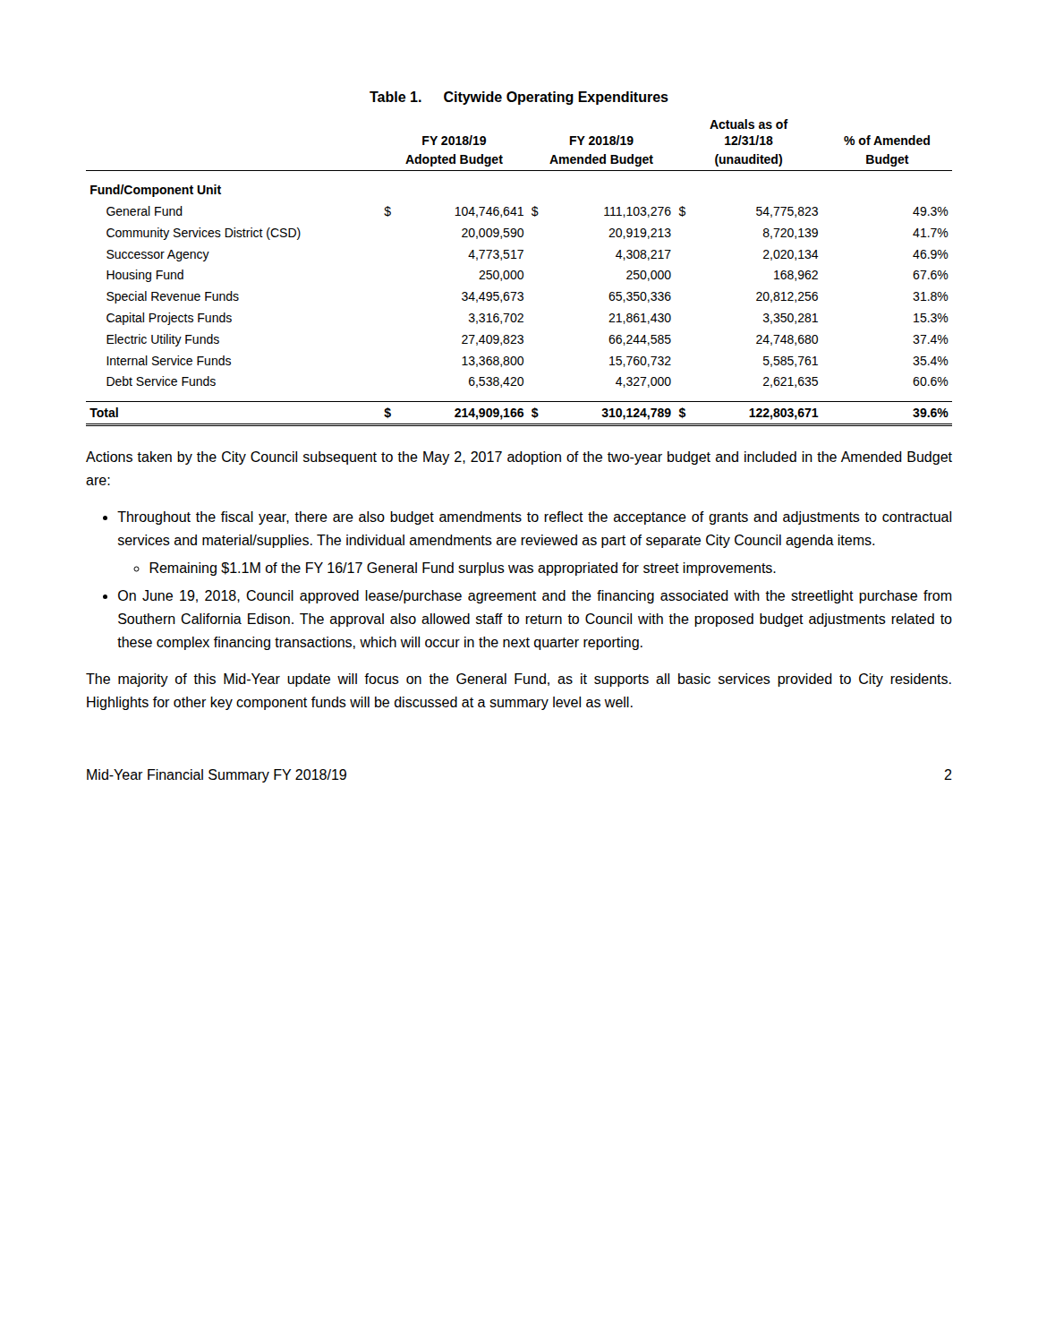Table 1. Citywide Operating Expenditures
| | | | Actuals as of | |
| --- | --- | --- | --- | --- |
| | FY 2018/19 | FY 2018/19 | 12/31/18 | % of Amended |
| | Adopted Budget | Amended Budget | (unaudited) | Budget |
| Fund/Component Unit | |
| General Fund | $ | 104,746,641 | $ | 111,103,276 | $ | 54,775,823 | 49.3% |
| Community Services District (CSD) | | 20,009,590 | | 20,919,213 | | 8,720,139 | 41.7% |
| Successor Agency | | 4,773,517 | | 4,308,217 | | 2,020,134 | 46.9% |
| Housing Fund | | 250,000 | | 250,000 | | 168,962 | 67.6% |
| Special Revenue Funds | | 34,495,673 | | 65,350,336 | | 20,812,256 | 31.8% |
| Capital Projects Funds | | 3,316,702 | | 21,861,430 | | 3,350,281 | 15.3% |
| Electric Utility Funds | | 27,409,823 | | 66,244,585 | | 24,748,680 | 37.4% |
| Internal Service Funds | | 13,368,800 | | 15,760,732 | | 5,585,761 | 35.4% |
| Debt Service Funds | | 6,538,420 | | 4,327,000 | | 2,621,635 | 60.6% |
| Total | $ | 214,909,166 | $ | 310,124,789 | $ | 122,803,671 | 39.6% |
Actions taken by the City Council subsequent to the May 2, 2017 adoption of the two-year budget and included in the Amended Budget are:
Throughout the fiscal year, there are also budget amendments to reflect the acceptance of grants and adjustments to contractual services and material/supplies. The individual amendments are reviewed as part of separate City Council agenda items.
Remaining $1.1M of the FY 16/17 General Fund surplus was appropriated for street improvements.
On June 19, 2018, Council approved lease/purchase agreement and the financing associated with the streetlight purchase from Southern California Edison. The approval also allowed staff to return to Council with the proposed budget adjustments related to these complex financing transactions, which will occur in the next quarter reporting.
The majority of this Mid-Year update will focus on the General Fund, as it supports all basic services provided to City residents. Highlights for other key component funds will be discussed at a summary level as well.
Mid-Year Financial Summary FY 2018/19 2